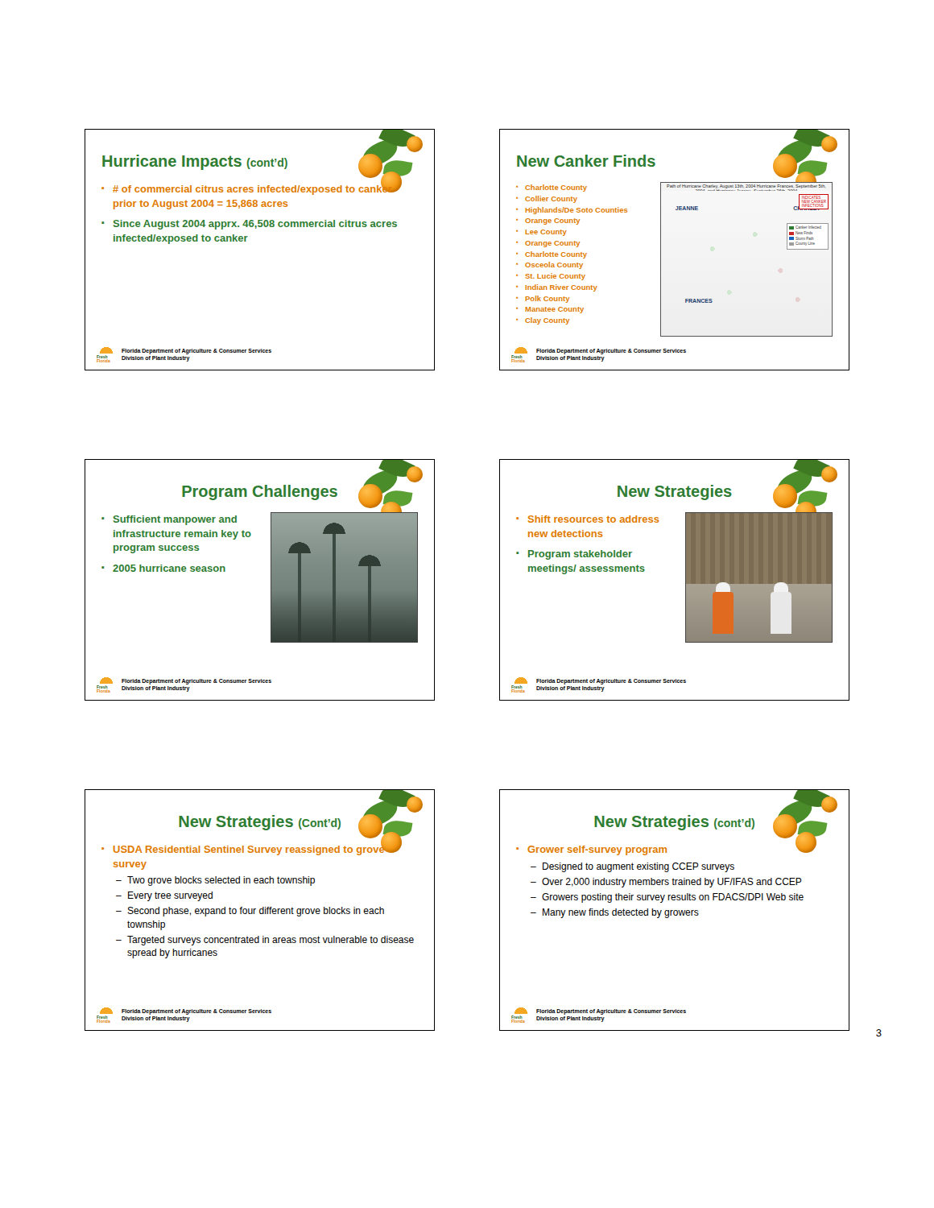Hurricane Impacts (cont’d)
# of commercial citrus acres infected/exposed to canker prior to August 2004 = 15,868 acres
Since August 2004 apprx. 46,508 commercial citrus acres infected/exposed to canker
FreshFlorida
Florida Department of Agriculture & Consumer Services
Division of Plant Industry
New Canker Finds
Charlotte County
Collier County
Highlands/De Soto Counties
Orange County
Lee County
Orange County
Charlotte County
Osceola County
St. Lucie County
Indian River County
Polk County
Manatee County
Clay County
Path of Hurricane Charley, August 13th, 2004 Hurricane Frances, September 5th, 2004, and Hurricane Jeanne, September 26th, 2004
JEANNE
CHARLEY
FRANCES
INDICATES
NEW CANKER
INFECTIONS
Canker Infected
New Finds
Storm Path
County Line
FreshFlorida
Florida Department of Agriculture & Consumer Services
Division of Plant Industry
Program Challenges
Sufficient manpower and infrastructure remain key to program success
2005 hurricane season
FreshFlorida
Florida Department of Agriculture & Consumer Services
Division of Plant Industry
New Strategies
Shift resources to address new detections
Program stakeholder meetings/ assessments
FreshFlorida
Florida Department of Agriculture & Consumer Services
Division of Plant Industry
New Strategies (Cont’d)
USDA Residential Sentinel Survey reassigned to grove survey
Two grove blocks selected in each township
Every tree surveyed
Second phase, expand to four different grove blocks in each township
Targeted surveys concentrated in areas most vulnerable to disease spread by hurricanes
FreshFlorida
Florida Department of Agriculture & Consumer Services
Division of Plant Industry
New Strategies (cont’d)
Grower self-survey program
Designed to augment existing CCEP surveys
Over 2,000 industry members trained by UF/IFAS and CCEP
Growers posting their survey results on FDACS/DPI Web site
Many new finds detected by growers
FreshFlorida
Florida Department of Agriculture & Consumer Services
Division of Plant Industry
3